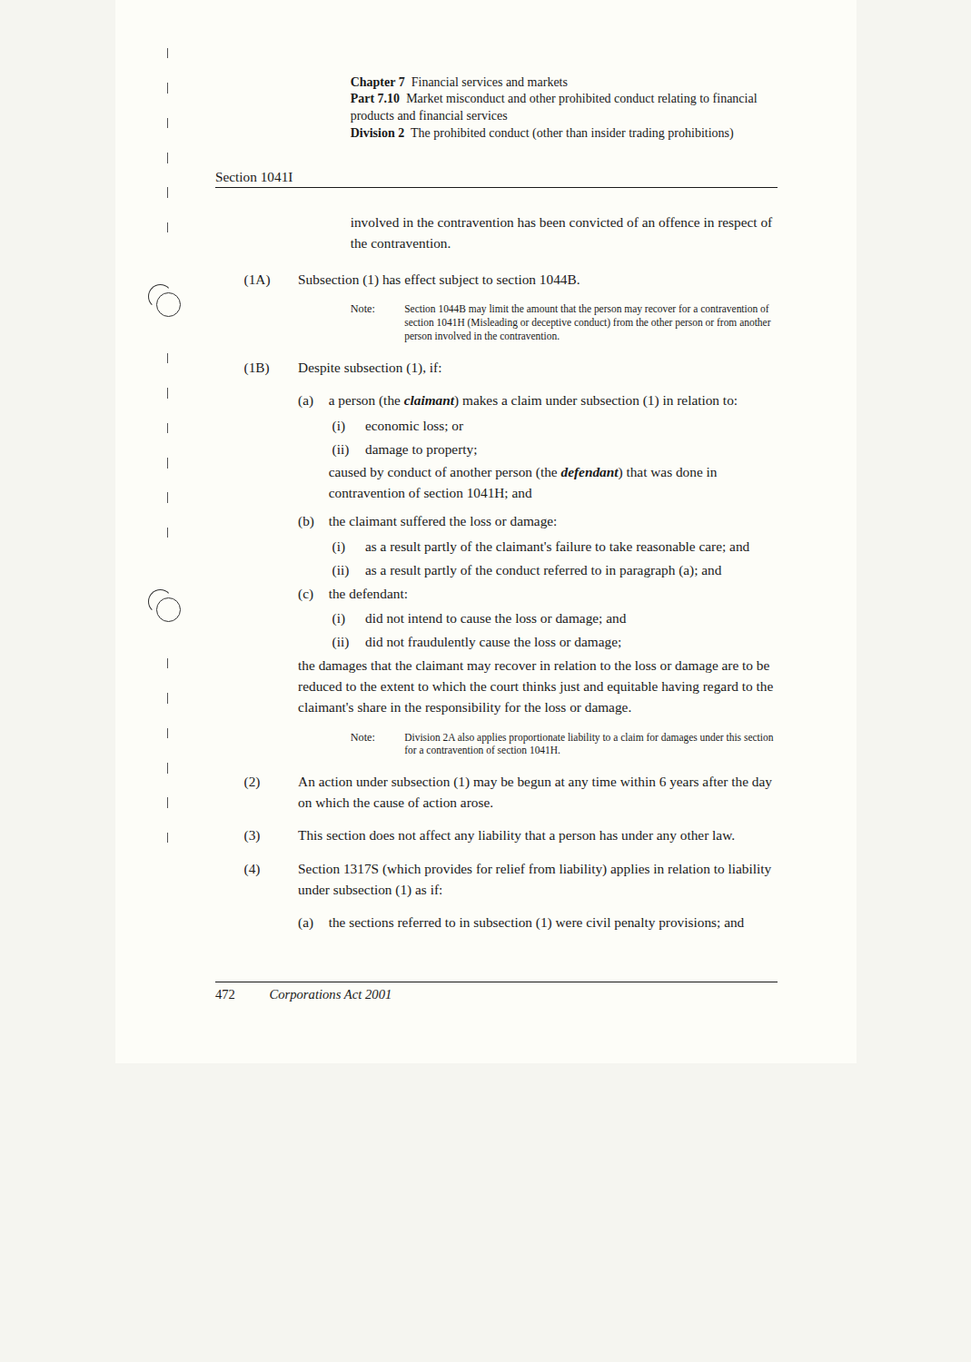Chapter 7 Financial services and markets
Part 7.10 Market misconduct and other prohibited conduct relating to financial products and financial services
Division 2 The prohibited conduct (other than insider trading prohibitions)
Section 1041I
involved in the contravention has been convicted of an offence in respect of the contravention.
(1A) Subsection (1) has effect subject to section 1044B.
Note: Section 1044B may limit the amount that the person may recover for a contravention of section 1041H (Misleading or deceptive conduct) from the other person or from another person involved in the contravention.
(1B) Despite subsection (1), if:
(a) a person (the claimant) makes a claim under subsection (1) in relation to:
(i) economic loss; or
(ii) damage to property;
caused by conduct of another person (the defendant) that was done in contravention of section 1041H; and
(b) the claimant suffered the loss or damage:
(i) as a result partly of the claimant's failure to take reasonable care; and
(ii) as a result partly of the conduct referred to in paragraph (a); and
(c) the defendant:
(i) did not intend to cause the loss or damage; and
(ii) did not fraudulently cause the loss or damage;
the damages that the claimant may recover in relation to the loss or damage are to be reduced to the extent to which the court thinks just and equitable having regard to the claimant's share in the responsibility for the loss or damage.
Note: Division 2A also applies proportionate liability to a claim for damages under this section for a contravention of section 1041H.
(2) An action under subsection (1) may be begun at any time within 6 years after the day on which the cause of action arose.
(3) This section does not affect any liability that a person has under any other law.
(4) Section 1317S (which provides for relief from liability) applies in relation to liability under subsection (1) as if:
(a) the sections referred to in subsection (1) were civil penalty provisions; and
472 Corporations Act 2001